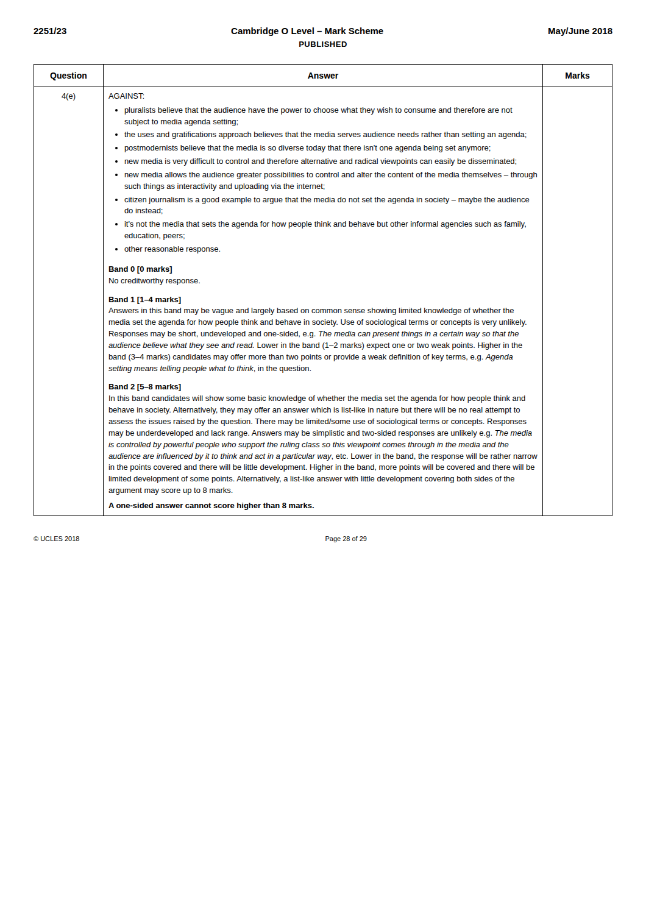2251/23
Cambridge O Level – Mark Scheme
May/June 2018
PUBLISHED
| Question | Answer | Marks |
| --- | --- | --- |
| 4(e) | AGAINST: pluralists believe that the audience have the power to choose what they wish to consume and therefore are not subject to media agenda setting; the uses and gratifications approach believes that the media serves audience needs rather than setting an agenda; postmodernists believe that the media is so diverse today that there isn't one agenda being set anymore; new media is very difficult to control and therefore alternative and radical viewpoints can easily be disseminated; new media allows the audience greater possibilities to control and alter the content of the media themselves – through such things as interactivity and uploading via the internet; citizen journalism is a good example to argue that the media do not set the agenda in society – maybe the audience do instead; it's not the media that sets the agenda for how people think and behave but other informal agencies such as family, education, peers; other reasonable response. Band 0 [0 marks] No creditworthy response. Band 1 [1–4 marks] Answers in this band may be vague and largely based on common sense showing limited knowledge of whether the media set the agenda for how people think and behave in society. Use of sociological terms or concepts is very unlikely. Responses may be short, undeveloped and one-sided, e.g. The media can present things in a certain way so that the audience believe what they see and read. Lower in the band (1–2 marks) expect one or two weak points. Higher in the band (3–4 marks) candidates may offer more than two points or provide a weak definition of key terms, e.g. Agenda setting means telling people what to think , in the question. Band 2 [5–8 marks] In this band candidates will show some basic knowledge of whether the media set the agenda for how people think and behave in society. Alternatively, they may offer an answer which is list-like in nature but there will be no real attempt to assess the issues raised by the question. There may be limited/some use of sociological terms or concepts. Responses may be underdeveloped and lack range. Answers may be simplistic and two-sided responses are unlikely e.g. The media is controlled by powerful people who support the ruling class so this viewpoint comes through in the media and the audience are influenced by it to think and act in a particular way , etc. Lower in the band, the response will be rather narrow in the points covered and there will be little development. Higher in the band, more points will be covered and there will be limited development of some points. Alternatively, a list-like answer with little development covering both sides of the argument may score up to 8 marks. A one-sided answer cannot score higher than 8 marks. | |
© UCLES 2018
Page 28 of 29